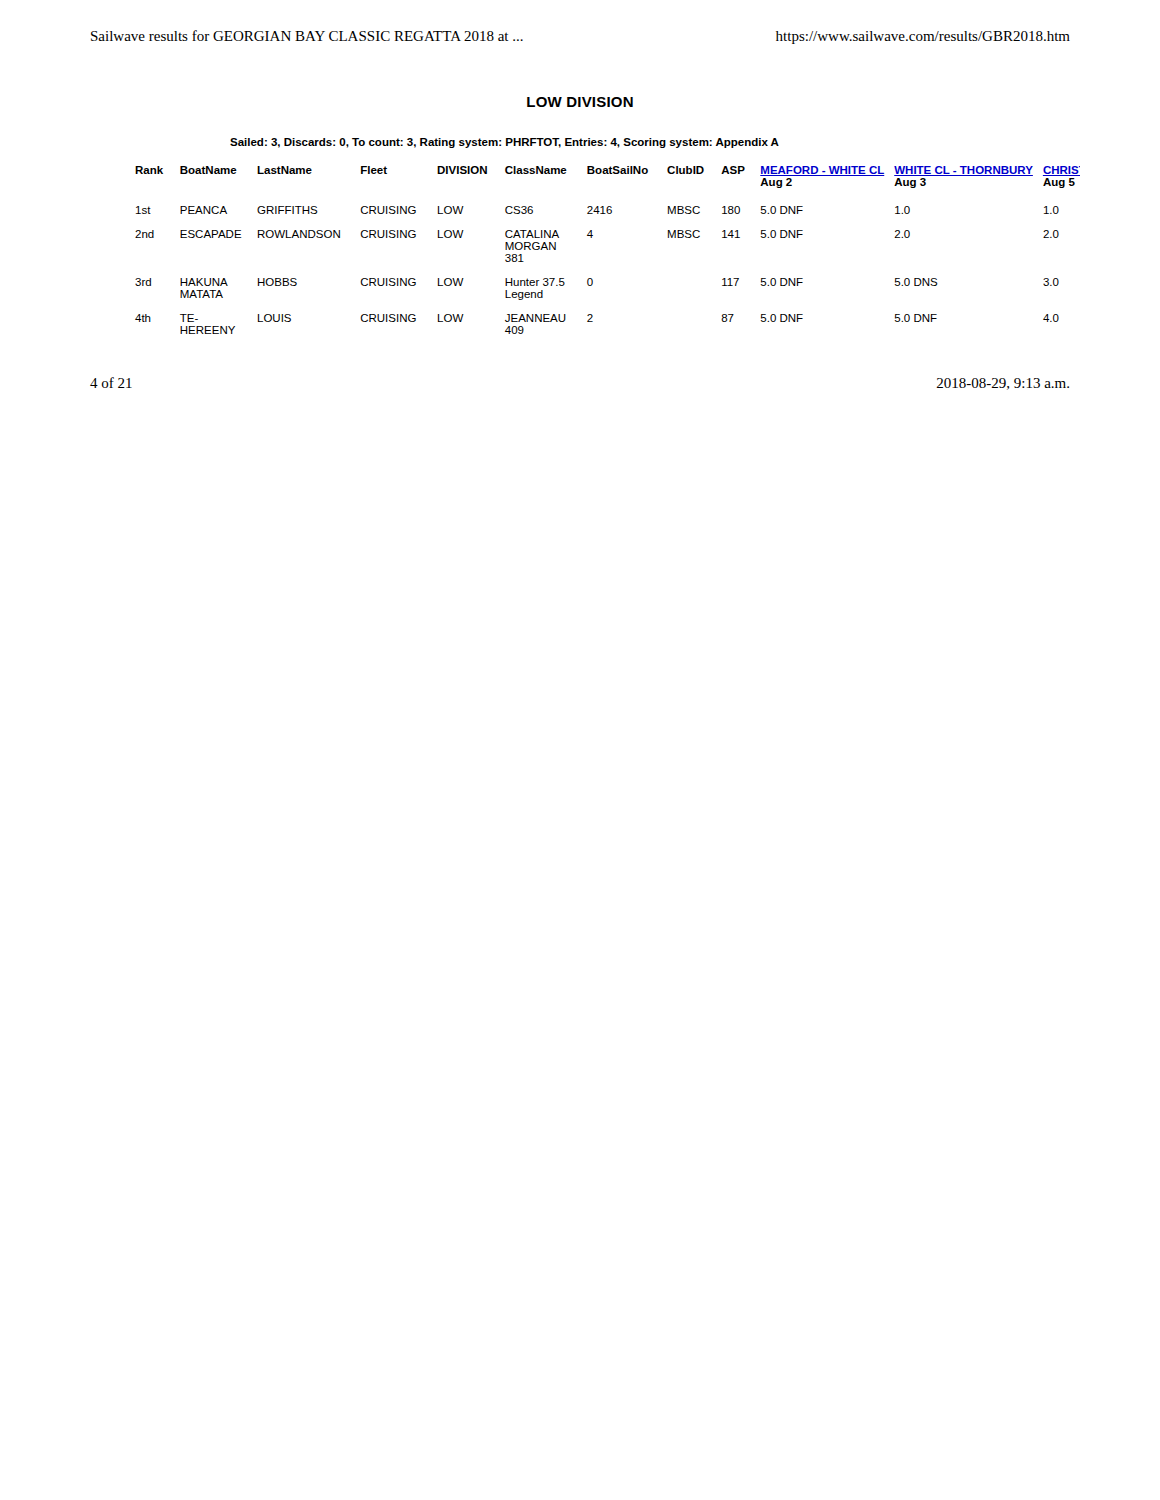Sailwave results for GEORGIAN BAY CLASSIC REGATTA 2018 at ... https://www.sailwave.com/results/GBR2018.htm
LOW DIVISION
Sailed: 3, Discards: 0, To count: 3, Rating system: PHRFTOT, Entries: 4, Scoring system: Appendix A
| Rank | BoatName | LastName | Fleet | DIVISION | ClassName | BoatSailNo | ClubID | ASP | MEAFORD - WHITE CL Aug 2 | WHITE CL - THORNBURY Aug 3 | CHRISTIAN-ADAMS PT Aug 5 | T |
| --- | --- | --- | --- | --- | --- | --- | --- | --- | --- | --- | --- | --- |
| 1st | PEANCA | GRIFFITHS | CRUISING | LOW | CS36 | 2416 | MBSC | 180 | 5.0 DNF | 1.0 | 1.0 | 7 |
| 2nd | ESCAPADE | ROWLANDSON | CRUISING | LOW | CATALINA MORGAN 381 | 4 | MBSC | 141 | 5.0 DNF | 2.0 | 2.0 | 9 |
| 3rd | HAKUNA MATATA | HOBBS | CRUISING | LOW | Hunter 37.5 Legend | 0 | | 117 | 5.0 DNF | 5.0 DNS | 3.0 | 1 |
| 4th | TE-HEREENY | LOUIS | CRUISING | LOW | JEANNEAU 409 | 2 | | 87 | 5.0 DNF | 5.0 DNF | 4.0 | 1 |
4 of 21 2018-08-29, 9:13 a.m.